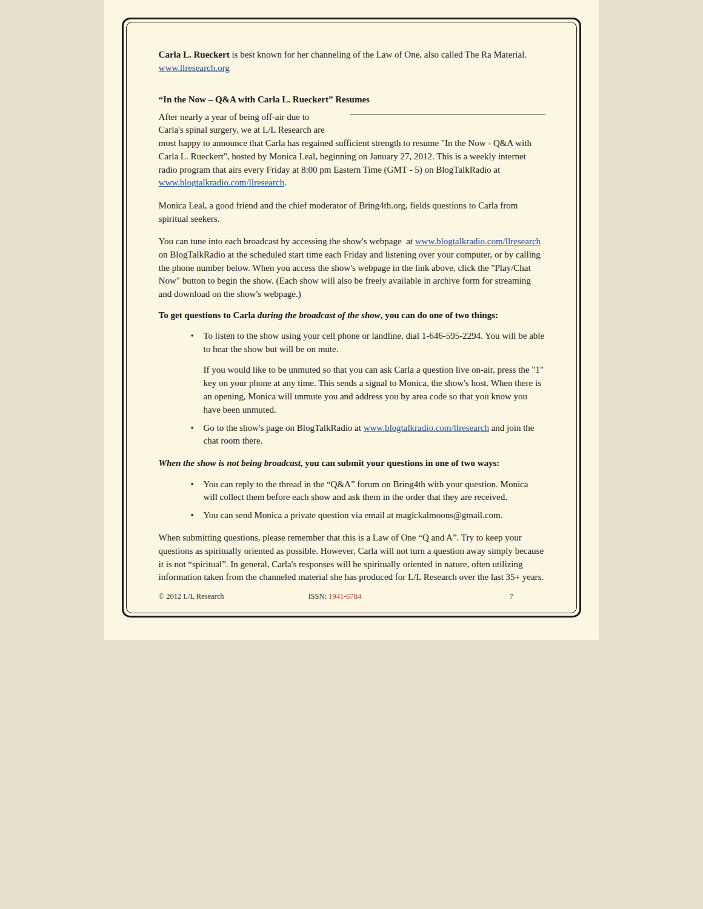Carla L. Rueckert is best known for her channeling of the Law of One, also called The Ra Material.
www.llresearch.org
“In the Now – Q&A with Carla L. Rueckert” Resumes
After nearly a year of being off-air due to Carla's spinal surgery, we at L/L Research are most happy to announce that Carla has regained sufficient strength to resume "In the Now - Q&A with Carla L. Rueckert", hosted by Monica Leal, beginning on January 27, 2012. This is a weekly internet radio program that airs every Friday at 8:00 pm Eastern Time (GMT - 5) on BlogTalkRadio at www.blogtalkradio.com/llresearch.
Monica Leal, a good friend and the chief moderator of Bring4th.org, fields questions to Carla from spiritual seekers.
You can tune into each broadcast by accessing the show's webpage at www.blogtalkradio.com/llresearch on BlogTalkRadio at the scheduled start time each Friday and listening over your computer, or by calling the phone number below. When you access the show's webpage in the link above, click the "Play/Chat Now" button to begin the show. (Each show will also be freely available in archive form for streaming and download on the show's webpage.)
To get questions to Carla during the broadcast of the show, you can do one of two things:
To listen to the show using your cell phone or landline, dial 1-646-595-2294. You will be able to hear the show but will be on mute.
If you would like to be unmuted so that you can ask Carla a question live on-air, press the "1" key on your phone at any time. This sends a signal to Monica, the show's host. When there is an opening, Monica will unmute you and address you by area code so that you know you have been unmuted.
Go to the show's page on BlogTalkRadio at www.blogtalkradio.com/llresearch and join the chat room there.
When the show is not being broadcast, you can submit your questions in one of two ways:
You can reply to the thread in the “Q&A” forum on Bring4th with your question. Monica will collect them before each show and ask them in the order that they are received.
You can send Monica a private question via email at magickalmoons@gmail.com.
When submitting questions, please remember that this is a Law of One “Q and A”. Try to keep your questions as spiritually oriented as possible. However, Carla will not turn a question away simply because it is not “spiritual”. In general, Carla's responses will be spiritually oriented in nature, often utilizing information taken from the channeled material she has produced for L/L Research over the last 35+ years.
© 2012 L/L Research ISSN: 1941-6784 7